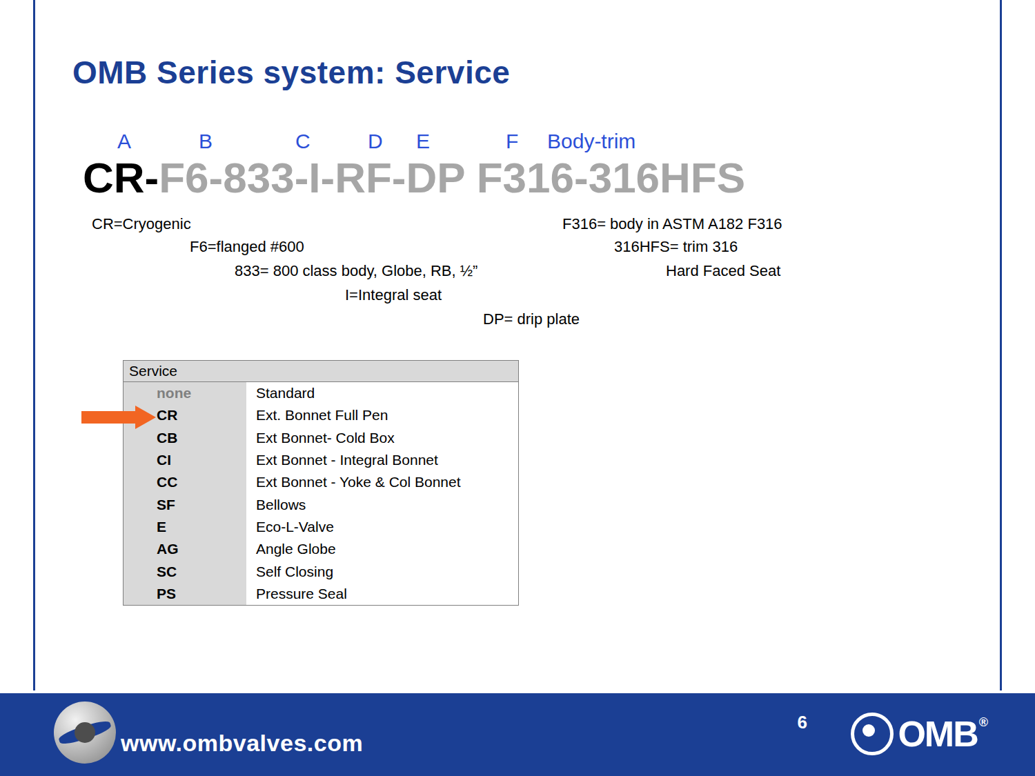OMB Series system: Service
ABCDEFBody-trim
CR-F6-833-I-RF-DP F316-316HFS
CR=Cryogenic
F6=flanged #600
833= 800 class body, Globe, RB, ½”
I=Integral seat
DP= drip plate
F316= body in ASTM A182 F316
316HFS= trim 316
Hard Faced Seat
Service
| none | Standard |
| CR | Ext. Bonnet Full Pen |
| CB | Ext Bonnet- Cold Box |
| CI | Ext Bonnet - Integral Bonnet |
| CC | Ext Bonnet - Yoke & Col Bonnet |
| SF | Bellows |
| E | Eco-L-Valve |
| AG | Angle Globe |
| SC | Self Closing |
| PS | Pressure Seal |
www.ombvalves.com
6
OMB®